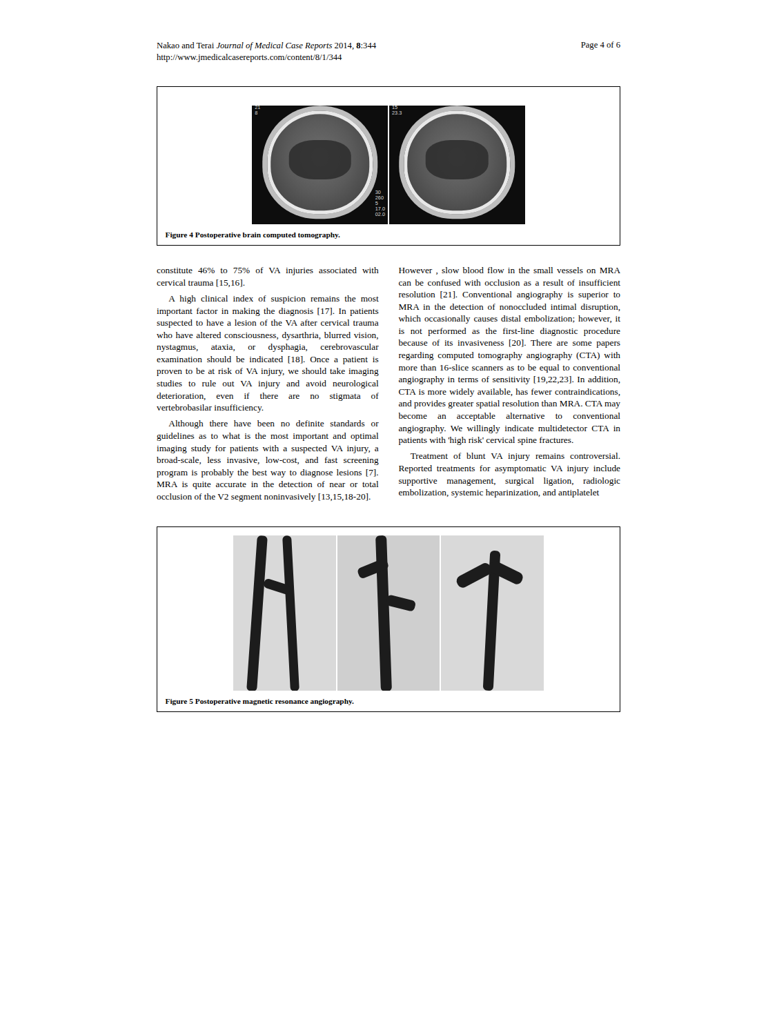Nakao and Terai Journal of Medical Case Reports 2014, 8:344
http://www.jmedicalcasereports.com/content/8/1/344
Page 4 of 6
21
8
30
260
5
17.0
02.0
15
23.3
Figure 4 Postoperative brain computed tomography.
constitute 46% to 75% of VA injuries associated with cervical trauma [15,16].
A high clinical index of suspicion remains the most important factor in making the diagnosis [17]. In patients suspected to have a lesion of the VA after cervical trauma who have altered consciousness, dysarthria, blurred vision, nystagmus, ataxia, or dysphagia, cerebrovascular examination should be indicated [18]. Once a patient is proven to be at risk of VA injury, we should take imaging studies to rule out VA injury and avoid neurological deterioration, even if there are no stigmata of vertebrobasilar insufficiency.
Although there have been no definite standards or guidelines as to what is the most important and optimal imaging study for patients with a suspected VA injury, a broad-scale, less invasive, low-cost, and fast screening program is probably the best way to diagnose lesions [7]. MRA is quite accurate in the detection of near or total occlusion of the V2 segment noninvasively [13,15,18-20].
However , slow blood flow in the small vessels on MRA can be confused with occlusion as a result of insufficient resolution [21]. Conventional angiography is superior to MRA in the detection of nonoccluded intimal disruption, which occasionally causes distal embolization; however, it is not performed as the first-line diagnostic procedure because of its invasiveness [20]. There are some papers regarding computed tomography angiography (CTA) with more than 16-slice scanners as to be equal to conventional angiography in terms of sensitivity [19,22,23]. In addition, CTA is more widely available, has fewer contraindications, and provides greater spatial resolution than MRA. CTA may become an acceptable alternative to conventional angiography. We willingly indicate multidetector CTA in patients with 'high risk' cervical spine fractures.
Treatment of blunt VA injury remains controversial. Reported treatments for asymptomatic VA injury include supportive management, surgical ligation, radiologic embolization, systemic heparinization, and antiplatelet
Figure 5 Postoperative magnetic resonance angiography.